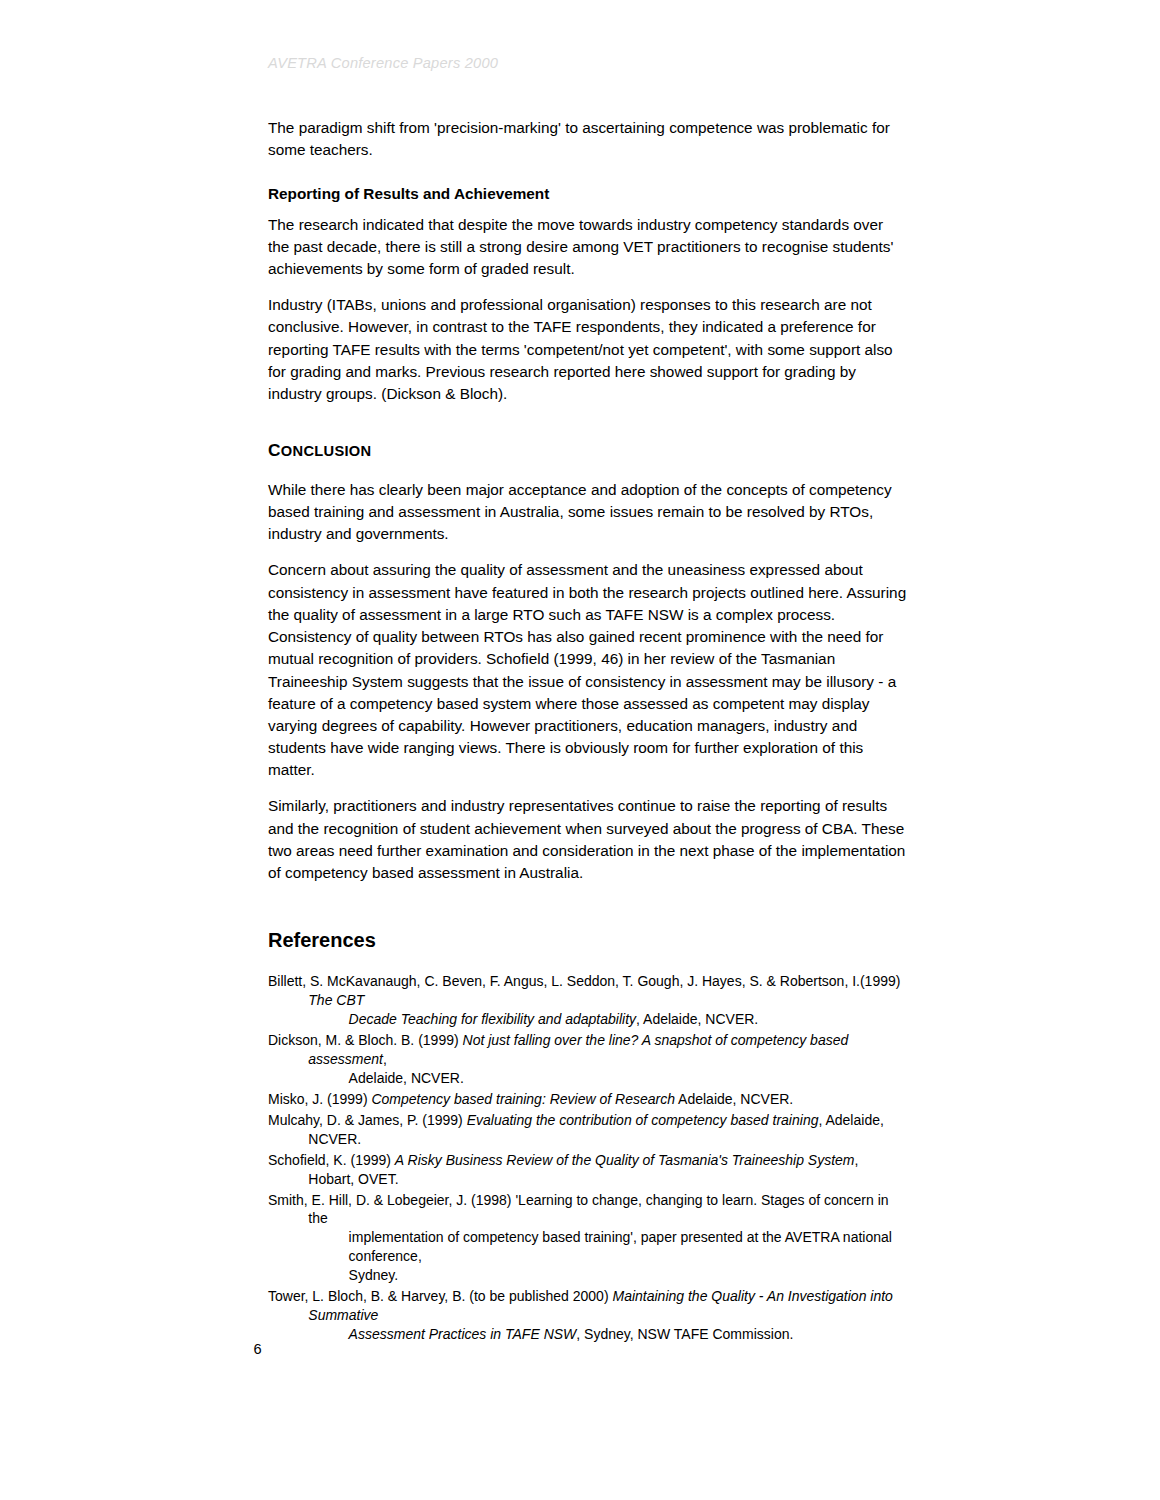AVETRA Conference Papers 2000
The paradigm shift from 'precision-marking' to ascertaining competence was problematic for some teachers.
Reporting of Results and Achievement
The research indicated that despite the move towards industry competency standards over the past decade, there is still a strong desire among VET practitioners to recognise students' achievements by some form of graded result.
Industry (ITABs, unions and professional organisation) responses to this research are not conclusive. However, in contrast to the TAFE respondents, they indicated a preference for reporting TAFE results with the terms 'competent/not yet competent', with some support also for grading and marks. Previous research reported here showed support for grading by industry groups. (Dickson & Bloch).
CONCLUSION
While there has clearly been major acceptance and adoption of the concepts of competency based training and assessment in Australia, some issues remain to be resolved by RTOs, industry and governments.
Concern about assuring the quality of assessment and the uneasiness expressed about consistency in assessment have featured in both the research projects outlined here. Assuring the quality of assessment in a large RTO such as TAFE NSW is a complex process. Consistency of quality between RTOs has also gained recent prominence with the need for mutual recognition of providers. Schofield (1999, 46) in her review of the Tasmanian Traineeship System suggests that the issue of consistency in assessment may be illusory - a feature of a competency based system where those assessed as competent may display varying degrees of capability. However practitioners, education managers, industry and students have wide ranging views. There is obviously room for further exploration of this matter.
Similarly, practitioners and industry representatives continue to raise the reporting of results and the recognition of student achievement when surveyed about the progress of CBA. These two areas need further examination and consideration in the next phase of the implementation of competency based assessment in Australia.
References
Billett, S. McKavanaugh, C. Beven, F. Angus, L. Seddon, T. Gough, J. Hayes, S. & Robertson, I.(1999) The CBT Decade Teaching for flexibility and adaptability, Adelaide, NCVER.
Dickson, M. & Bloch. B. (1999) Not just falling over the line? A snapshot of competency based assessment,Adelaide, NCVER.
Misko, J. (1999) Competency based training: Review of Research Adelaide, NCVER.
Mulcahy, D. & James, P. (1999) Evaluating the contribution of competency based training, Adelaide, NCVER.
Schofield, K. (1999) A Risky Business Review of the Quality of Tasmania's Traineeship System, Hobart, OVET.
Smith, E. Hill, D. & Lobegeier, J. (1998) 'Learning to change, changing to learn. Stages of concern in theimplementation of competency based training', paper presented at the AVETRA national conference, Sydney.
Tower, L. Bloch, B. & Harvey, B. (to be published 2000) Maintaining the Quality - An Investigation into Summative Assessment Practices in TAFE NSW, Sydney, NSW TAFE Commission.
6